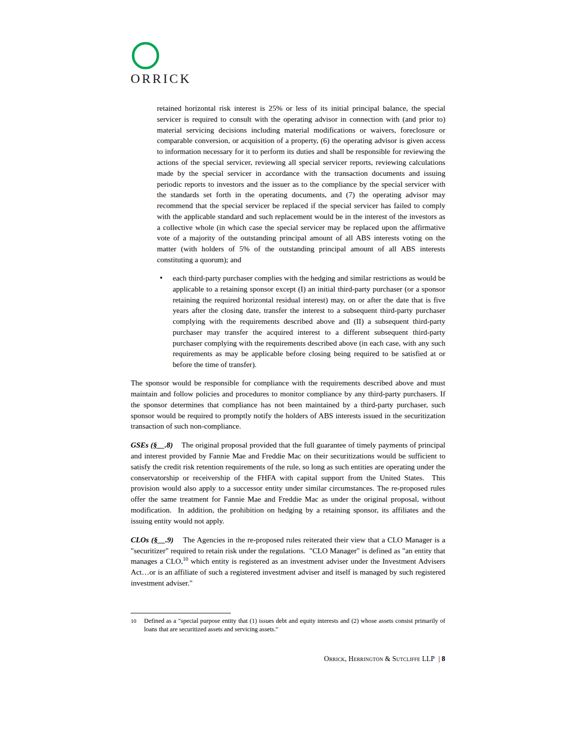ORRICK
retained horizontal risk interest is 25% or less of its initial principal balance, the special servicer is required to consult with the operating advisor in connection with (and prior to) material servicing decisions including material modifications or waivers, foreclosure or comparable conversion, or acquisition of a property, (6) the operating advisor is given access to information necessary for it to perform its duties and shall be responsible for reviewing the actions of the special servicer, reviewing all special servicer reports, reviewing calculations made by the special servicer in accordance with the transaction documents and issuing periodic reports to investors and the issuer as to the compliance by the special servicer with the standards set forth in the operating documents, and (7) the operating advisor may recommend that the special servicer be replaced if the special servicer has failed to comply with the applicable standard and such replacement would be in the interest of the investors as a collective whole (in which case the special servicer may be replaced upon the affirmative vote of a majority of the outstanding principal amount of all ABS interests voting on the matter (with holders of 5% of the outstanding principal amount of all ABS interests constituting a quorum); and
each third-party purchaser complies with the hedging and similar restrictions as would be applicable to a retaining sponsor except (I) an initial third-party purchaser (or a sponsor retaining the required horizontal residual interest) may, on or after the date that is five years after the closing date, transfer the interest to a subsequent third-party purchaser complying with the requirements described above and (II) a subsequent third-party purchaser may transfer the acquired interest to a different subsequent third-party purchaser complying with the requirements described above (in each case, with any such requirements as may be applicable before closing being required to be satisfied at or before the time of transfer).
The sponsor would be responsible for compliance with the requirements described above and must maintain and follow policies and procedures to monitor compliance by any third-party purchasers. If the sponsor determines that compliance has not been maintained by a third-party purchaser, such sponsor would be required to promptly notify the holders of ABS interests issued in the securitization transaction of such non-compliance.
GSEs (§__.8) The original proposal provided that the full guarantee of timely payments of principal and interest provided by Fannie Mae and Freddie Mac on their securitizations would be sufficient to satisfy the credit risk retention requirements of the rule, so long as such entities are operating under the conservatorship or receivership of the FHFA with capital support from the United States. This provision would also apply to a successor entity under similar circumstances. The re-proposed rules offer the same treatment for Fannie Mae and Freddie Mac as under the original proposal, without modification. In addition, the prohibition on hedging by a retaining sponsor, its affiliates and the issuing entity would not apply.
CLOs (§__.9) The Agencies in the re-proposed rules reiterated their view that a CLO Manager is a "securitizer" required to retain risk under the regulations. "CLO Manager" is defined as "an entity that manages a CLO,10 which entity is registered as an investment adviser under the Investment Advisers Act…or is an affiliate of such a registered investment adviser and itself is managed by such registered investment adviser."
10
Defined as a "special purpose entity that (1) issues debt and equity interests and (2) whose assets consist primarily of loans that are securitized assets and servicing assets."
Orrick, Herrington & Sutcliffe LLP | 8